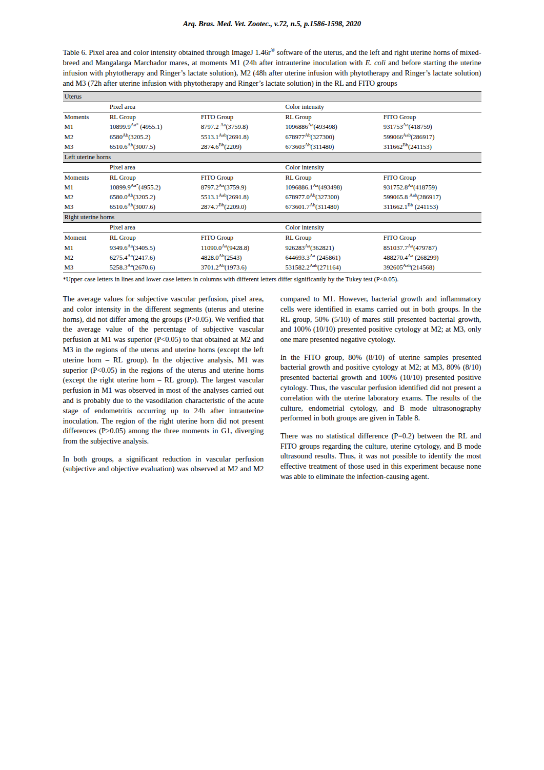Arq. Bras. Med. Vet. Zootec., v.72, n.5, p.1586-1598, 2020
Table 6. Pixel area and color intensity obtained through ImageJ 1.46r® software of the uterus, and the left and right uterine horns of mixed-breed and Mangalarga Marchador mares, at moments M1 (24h after intrauterine inoculation with E. coli and before starting the uterine infusion with phytotherapy and Ringer’s lactate solution), M2 (48h after uterine infusion with phytotherapy and Ringer’s lactate solution) and M3 (72h after uterine infusion with phytotherapy and Ringer’s lactate solution) in the RL and FITO groups
| Uterus |
| | Pixel area | Color intensity |
| Moments | RL Group | FITO Group | RL Group | FITO Group |
| M1 | 10899.9 Aa* (4955.1) | 8797.2 Aa (3759.8) | 1096886 Aa (493498) | 931753 Aa (418759) |
| M2 | 6580 Ab (3205.2) | 5513.1 Aab (2691.8) | 678977 Ab (327300) | 599066 Aab (286917) |
| M3 | 6510.6 Ab (3007.5) | 2874.6 Bb (2209) | 673603 Ab (311480) | 311662 Bb (241153) |
| Left uterine horns |
| | Pixel area | Color intensity |
| Moments | RL Group | FITO Group | RL Group | FITO Group |
| M1 | 10899.9 Aa* (4955.2) | 8797.2 Aa (3759.9) | 1096886.1 Aa (493498) | 931752.8 Aa (418759) |
| M2 | 6580.0 Ab (3205.2) | 5513.1 Aab (2691.8) | 678977.0 Ab (327300) | 599065.8 Aab (286917) |
| M3 | 6510.6 Ab (3007.6) | 2874.7 Bb (2209.0) | 673601.7 Ab (311480) | 311662.1 Bb (241153) |
| Right uterine horns |
| | Pixel area | Color intensity |
| Moment | RL Group | FITO Group | RL Group | FITO Group |
| M1 | 9349.6 Aa (3405.5) | 11090.0 Aa (9428.8) | 926283 Aa (362821) | 851037.7 Aa (479787) |
| M2 | 6275.4 Aa (2417.6) | 4828.0 Ab (2543) | 644693.3 Aa (245861) | 488270.4 Aa (268299) |
| M3 | 5258.3 Aa (2670.6) | 3701.2 Ab (1973.6) | 531582.2 Aab (271164) | 392605 Aab (214568) |
*Upper-case letters in lines and lower-case letters in columns with different letters differ significantly by the Tukey test (P<0.05).
The average values for subjective vascular perfusion, pixel area, and color intensity in the different segments (uterus and uterine horns), did not differ among the groups (P>0.05). We verified that the average value of the percentage of subjective vascular perfusion at M1 was superior (P<0.05) to that obtained at M2 and M3 in the regions of the uterus and uterine horns (except the left uterine horn – RL group). In the objective analysis, M1 was superior (P<0.05) in the regions of the uterus and uterine horns (except the right uterine horn – RL group). The largest vascular perfusion in M1 was observed in most of the analyses carried out and is probably due to the vasodilation characteristic of the acute stage of endometritis occurring up to 24h after intrauterine inoculation. The region of the right uterine horn did not present differences (P>0.05) among the three moments in G1, diverging from the subjective analysis.
In both groups, a significant reduction in vascular perfusion (subjective and objective evaluation) was observed at M2 and M2 compared to M1. However, bacterial growth and inflammatory cells were identified in exams carried out in both groups. In the RL group, 50% (5/10) of mares still presented bacterial growth, and 100% (10/10) presented positive cytology at M2; at M3, only one mare presented negative cytology.
In the FITO group, 80% (8/10) of uterine samples presented bacterial growth and positive cytology at M2; at M3, 80% (8/10) presented bacterial growth and 100% (10/10) presented positive cytology. Thus, the vascular perfusion identified did not present a correlation with the uterine laboratory exams. The results of the culture, endometrial cytology, and B mode ultrasonography performed in both groups are given in Table 8.
There was no statistical difference (P=0.2) between the RL and FITO groups regarding the culture, uterine cytology, and B mode ultrasound results. Thus, it was not possible to identify the most effective treatment of those used in this experiment because none was able to eliminate the infection-causing agent.